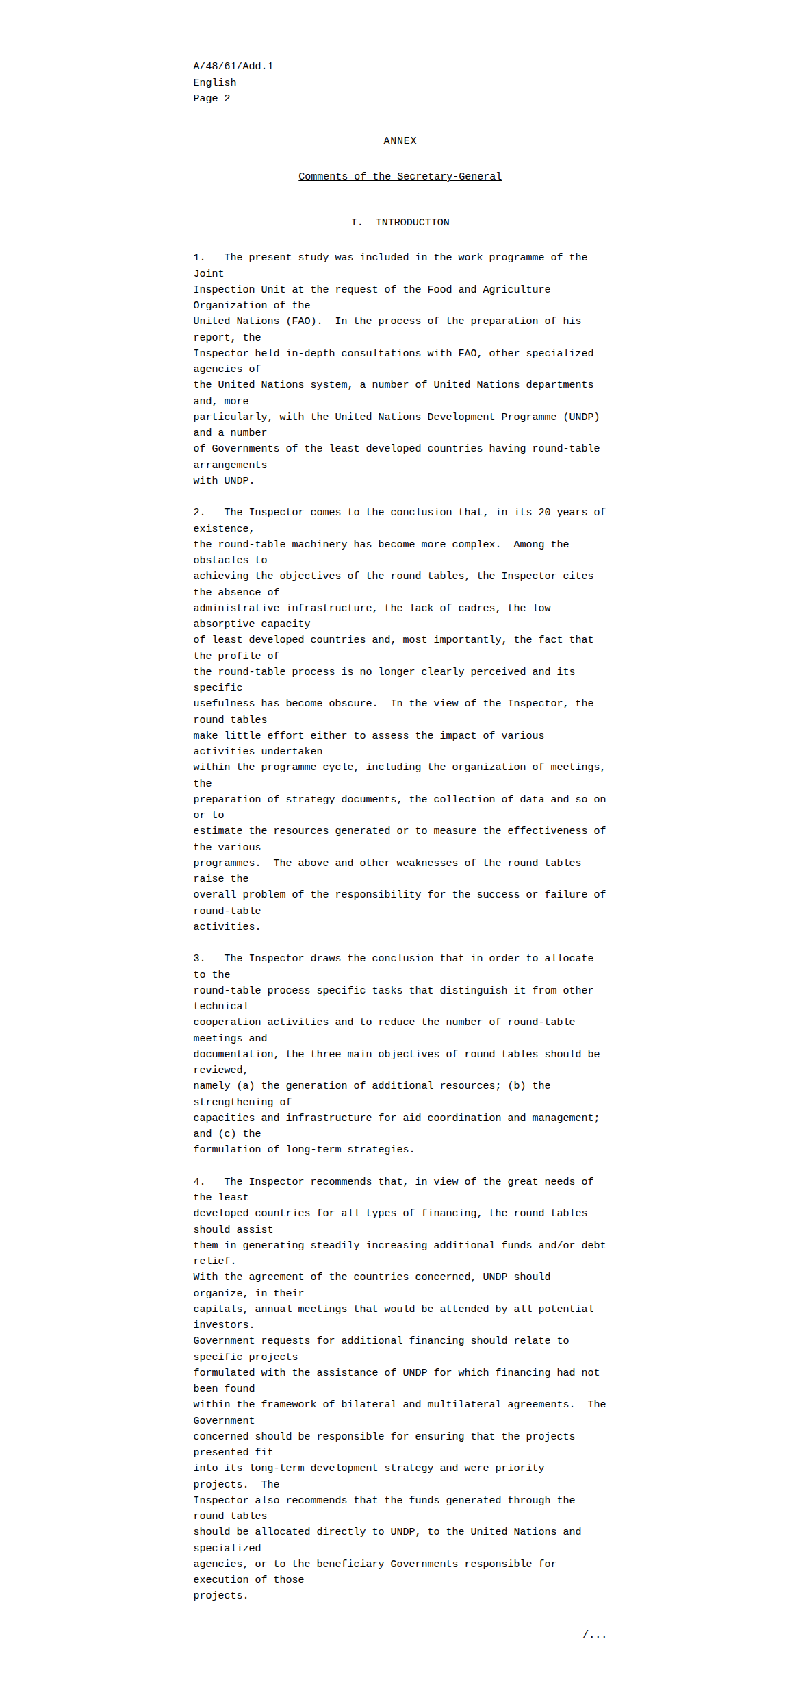A/48/61/Add.1 English Page 2
ANNEX
Comments of the Secretary-General
I. INTRODUCTION
1. The present study was included in the work programme of the Joint Inspection Unit at the request of the Food and Agriculture Organization of the United Nations (FAO). In the process of the preparation of his report, the Inspector held in-depth consultations with FAO, other specialized agencies of the United Nations system, a number of United Nations departments and, more particularly, with the United Nations Development Programme (UNDP) and a number of Governments of the least developed countries having round-table arrangements with UNDP.
2. The Inspector comes to the conclusion that, in its 20 years of existence, the round-table machinery has become more complex. Among the obstacles to achieving the objectives of the round tables, the Inspector cites the absence of administrative infrastructure, the lack of cadres, the low absorptive capacity of least developed countries and, most importantly, the fact that the profile of the round-table process is no longer clearly perceived and its specific usefulness has become obscure. In the view of the Inspector, the round tables make little effort either to assess the impact of various activities undertaken within the programme cycle, including the organization of meetings, the preparation of strategy documents, the collection of data and so on or to estimate the resources generated or to measure the effectiveness of the various programmes. The above and other weaknesses of the round tables raise the overall problem of the responsibility for the success or failure of round-table activities.
3. The Inspector draws the conclusion that in order to allocate to the round-table process specific tasks that distinguish it from other technical cooperation activities and to reduce the number of round-table meetings and documentation, the three main objectives of round tables should be reviewed, namely (a) the generation of additional resources; (b) the strengthening of capacities and infrastructure for aid coordination and management; and (c) the formulation of long-term strategies.
4. The Inspector recommends that, in view of the great needs of the least developed countries for all types of financing, the round tables should assist them in generating steadily increasing additional funds and/or debt relief. With the agreement of the countries concerned, UNDP should organize, in their capitals, annual meetings that would be attended by all potential investors. Government requests for additional financing should relate to specific projects formulated with the assistance of UNDP for which financing had not been found within the framework of bilateral and multilateral agreements. The Government concerned should be responsible for ensuring that the projects presented fit into its long-term development strategy and were priority projects. The Inspector also recommends that the funds generated through the round tables should be allocated directly to UNDP, to the United Nations and specialized agencies, or to the beneficiary Governments responsible for execution of those projects.
/...